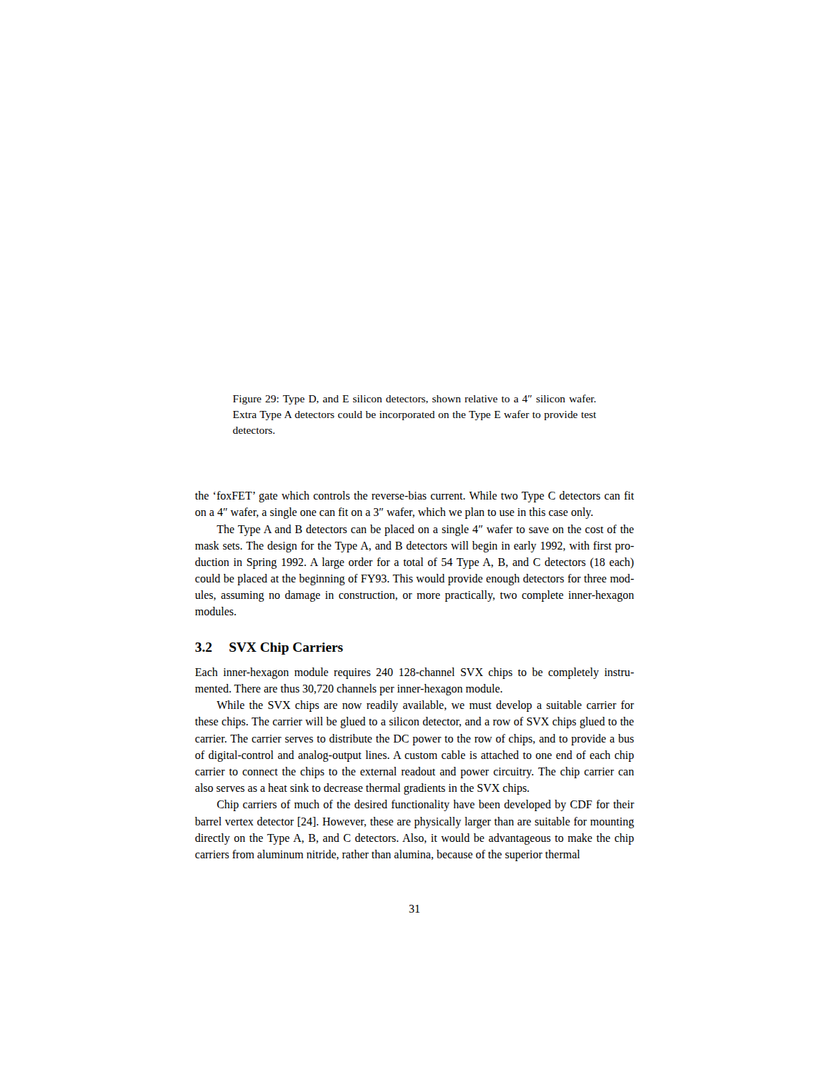Figure 29: Type D, and E silicon detectors, shown relative to a 4″ silicon wafer. Extra Type A detectors could be incorporated on the Type E wafer to provide test detectors.
the ‘foxFET’ gate which controls the reverse-bias current. While two Type C detectors can fit on a 4″ wafer, a single one can fit on a 3″ wafer, which we plan to use in this case only.
The Type A and B detectors can be placed on a single 4″ wafer to save on the cost of the mask sets. The design for the Type A, and B detectors will begin in early 1992, with first production in Spring 1992. A large order for a total of 54 Type A, B, and C detectors (18 each) could be placed at the beginning of FY93. This would provide enough detectors for three modules, assuming no damage in construction, or more practically, two complete inner-hexagon modules.
3.2 SVX Chip Carriers
Each inner-hexagon module requires 240 128-channel SVX chips to be completely instrumented. There are thus 30,720 channels per inner-hexagon module.
While the SVX chips are now readily available, we must develop a suitable carrier for these chips. The carrier will be glued to a silicon detector, and a row of SVX chips glued to the carrier. The carrier serves to distribute the DC power to the row of chips, and to provide a bus of digital-control and analog-output lines. A custom cable is attached to one end of each chip carrier to connect the chips to the external readout and power circuitry. The chip carrier can also serves as a heat sink to decrease thermal gradients in the SVX chips.
Chip carriers of much of the desired functionality have been developed by CDF for their barrel vertex detector [24]. However, these are physically larger than are suitable for mounting directly on the Type A, B, and C detectors. Also, it would be advantageous to make the chip carriers from aluminum nitride, rather than alumina, because of the superior thermal
31